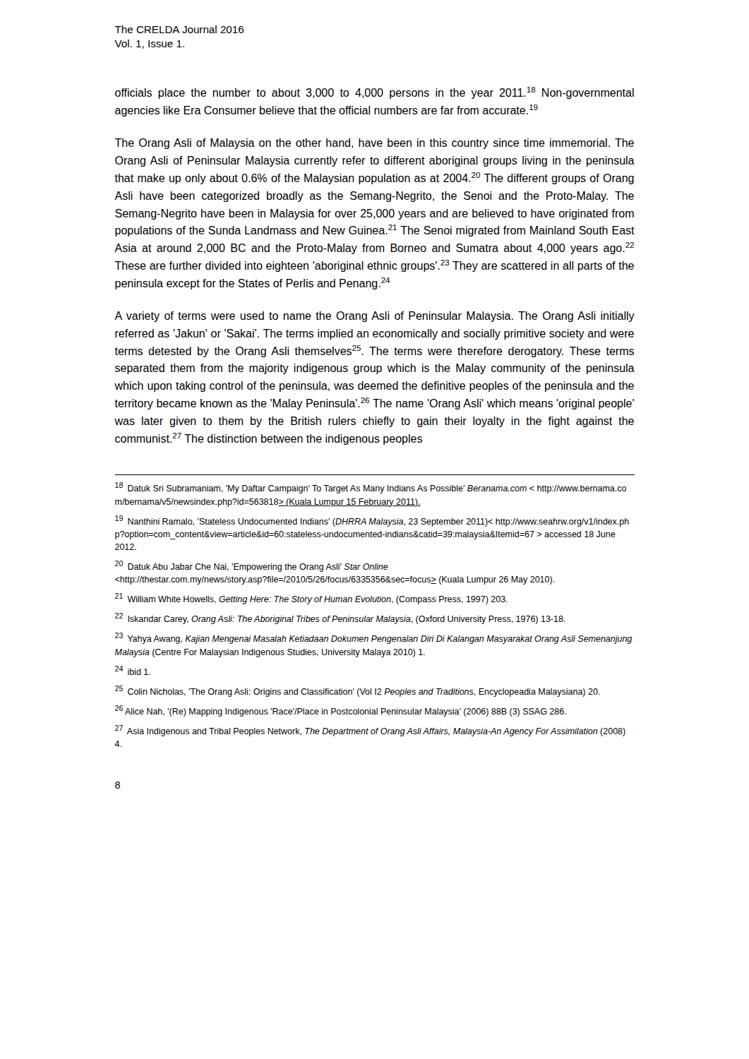The CRELDA Journal 2016
Vol. 1, Issue 1.
officials place the number to about 3,000 to 4,000 persons in the year 2011.18 Non-governmental agencies like Era Consumer believe that the official numbers are far from accurate.19
The Orang Asli of Malaysia on the other hand, have been in this country since time immemorial. The Orang Asli of Peninsular Malaysia currently refer to different aboriginal groups living in the peninsula that make up only about 0.6% of the Malaysian population as at 2004.20 The different groups of Orang Asli have been categorized broadly as the Semang-Negrito, the Senoi and the Proto-Malay. The Semang-Negrito have been in Malaysia for over 25,000 years and are believed to have originated from populations of the Sunda Landmass and New Guinea.21 The Senoi migrated from Mainland South East Asia at around 2,000 BC and the Proto-Malay from Borneo and Sumatra about 4,000 years ago.22 These are further divided into eighteen 'aboriginal ethnic groups'.23 They are scattered in all parts of the peninsula except for the States of Perlis and Penang.24
A variety of terms were used to name the Orang Asli of Peninsular Malaysia. The Orang Asli initially referred as 'Jakun' or 'Sakai'. The terms implied an economically and socially primitive society and were terms detested by the Orang Asli themselves25. The terms were therefore derogatory. These terms separated them from the majority indigenous group which is the Malay community of the peninsula which upon taking control of the peninsula, was deemed the definitive peoples of the peninsula and the territory became known as the 'Malay Peninsula'.26 The name 'Orang Asli' which means 'original people' was later given to them by the British rulers chiefly to gain their loyalty in the fight against the communist.27 The distinction between the indigenous peoples
18 Datuk Sri Subramaniam, 'My Daftar Campaign' To Target As Many Indians As Possible' Beranama.com < http://www.bernama.com/bernama/v5/newsindex.php?id=563818> (Kuala Lumpur 15 February 2011).
19 Nanthini Ramalo, 'Stateless Undocumented Indians' (DHRRA Malaysia, 23 September 2011)< http://www.seahrw.org/v1/index.php?option=com_content&view=article&id=60:stateless-undocumented-indians&catid=39:malaysia&Itemid=67 > accessed 18 June 2012.
20 Datuk Abu Jabar Che Nai, 'Empowering the Orang Asli' Star Online
<http://thestar.com.my/news/story.asp?file=/2010/5/26/focus/6335356&sec=focus> (Kuala Lumpur 26 May 2010).
21 William White Howells, Getting Here: The Story of Human Evolution, (Compass Press, 1997) 203.
22 Iskandar Carey, Orang Asli: The Aboriginal Tribes of Peninsular Malaysia, (Oxford University Press, 1976) 13-18.
23 Yahya Awang, Kajian Mengenai Masalah Ketiadaan Dokumen Pengenalan Diri Di Kalangan Masyarakat Orang Asli Semenanjung Malaysia (Centre For Malaysian Indigenous Studies, University Malaya 2010) 1.
24 ibid 1.
25 Colin Nicholas, 'The Orang Asli: Origins and Classification' (Vol I2 Peoples and Traditions, Encyclopeadia Malaysiana) 20.
26 Alice Nah, '(Re) Mapping Indigenous 'Race'/Place in Postcolonial Peninsular Malaysia' (2006) 88B (3) SSAG 286.
27 Asia Indigenous and Tribal Peoples Network, The Department of Orang Asli Affairs, Malaysia-An Agency For Assimilation (2008) 4.
8